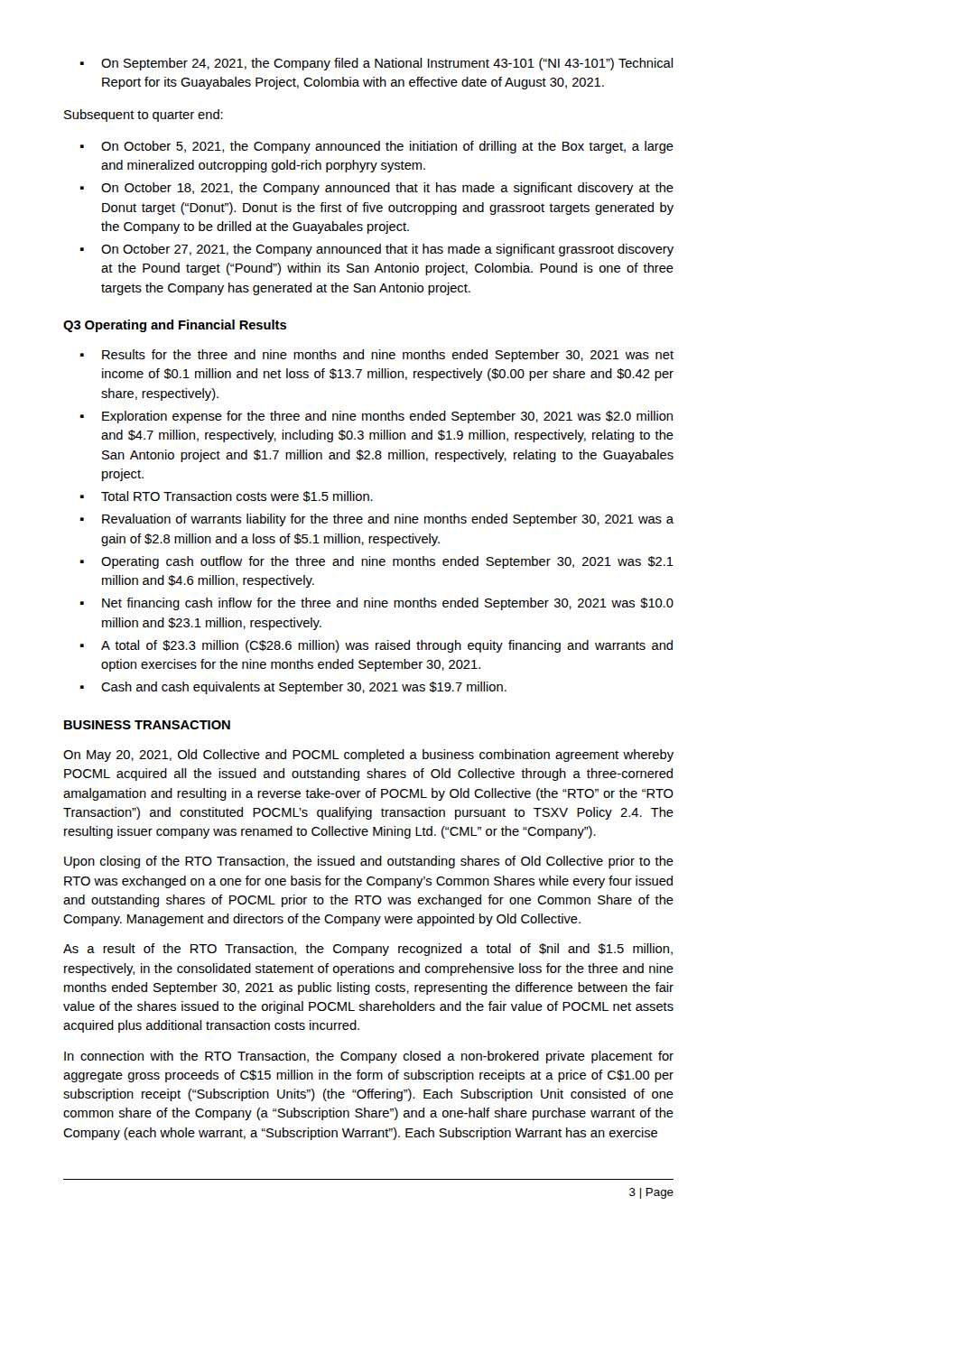On September 24, 2021, the Company filed a National Instrument 43-101 (“NI 43-101”) Technical Report for its Guayabales Project, Colombia with an effective date of August 30, 2021.
Subsequent to quarter end:
On October 5, 2021, the Company announced the initiation of drilling at the Box target, a large and mineralized outcropping gold-rich porphyry system.
On October 18, 2021, the Company announced that it has made a significant discovery at the Donut target (“Donut”). Donut is the first of five outcropping and grassroot targets generated by the Company to be drilled at the Guayabales project.
On October 27, 2021, the Company announced that it has made a significant grassroot discovery at the Pound target (“Pound”) within its San Antonio project, Colombia. Pound is one of three targets the Company has generated at the San Antonio project.
Q3 Operating and Financial Results
Results for the three and nine months and nine months ended September 30, 2021 was net income of $0.1 million and net loss of $13.7 million, respectively ($0.00 per share and $0.42 per share, respectively).
Exploration expense for the three and nine months ended September 30, 2021 was $2.0 million and $4.7 million, respectively, including $0.3 million and $1.9 million, respectively, relating to the San Antonio project and $1.7 million and $2.8 million, respectively, relating to the Guayabales project.
Total RTO Transaction costs were $1.5 million.
Revaluation of warrants liability for the three and nine months ended September 30, 2021 was a gain of $2.8 million and a loss of $5.1 million, respectively.
Operating cash outflow for the three and nine months ended September 30, 2021 was $2.1 million and $4.6 million, respectively.
Net financing cash inflow for the three and nine months ended September 30, 2021 was $10.0 million and $23.1 million, respectively.
A total of $23.3 million (C$28.6 million) was raised through equity financing and warrants and option exercises for the nine months ended September 30, 2021.
Cash and cash equivalents at September 30, 2021 was $19.7 million.
BUSINESS TRANSACTION
On May 20, 2021, Old Collective and POCML completed a business combination agreement whereby POCML acquired all the issued and outstanding shares of Old Collective through a three-cornered amalgamation and resulting in a reverse take-over of POCML by Old Collective (the “RTO” or the “RTO Transaction”) and constituted POCML’s qualifying transaction pursuant to TSXV Policy 2.4. The resulting issuer company was renamed to Collective Mining Ltd. (“CML” or the “Company”).
Upon closing of the RTO Transaction, the issued and outstanding shares of Old Collective prior to the RTO was exchanged on a one for one basis for the Company’s Common Shares while every four issued and outstanding shares of POCML prior to the RTO was exchanged for one Common Share of the Company. Management and directors of the Company were appointed by Old Collective.
As a result of the RTO Transaction, the Company recognized a total of $nil and $1.5 million, respectively, in the consolidated statement of operations and comprehensive loss for the three and nine months ended September 30, 2021 as public listing costs, representing the difference between the fair value of the shares issued to the original POCML shareholders and the fair value of POCML net assets acquired plus additional transaction costs incurred.
In connection with the RTO Transaction, the Company closed a non-brokered private placement for aggregate gross proceeds of C$15 million in the form of subscription receipts at a price of C$1.00 per subscription receipt (“Subscription Units”) (the “Offering”). Each Subscription Unit consisted of one common share of the Company (a “Subscription Share”) and a one-half share purchase warrant of the Company (each whole warrant, a “Subscription Warrant”). Each Subscription Warrant has an exercise
3 | Page